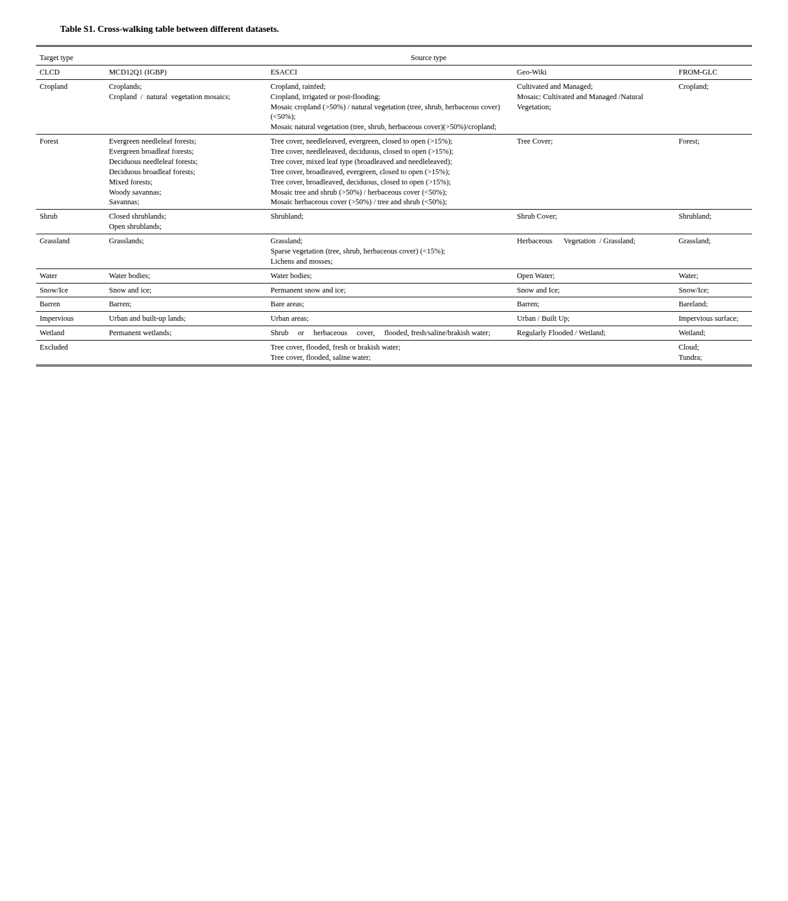Table S1. Cross-walking table between different datasets.
| Target type | Source type |
| --- | --- |
| CLCD | MCD12Q1 (IGBP) | ESACCI | Geo-Wiki | FROM-GLC |
| Cropland | Croplands; Cropland / natural vegetation mosaics; | Cropland, rainfed; Cropland, irrigated or post-flooding; Mosaic cropland (>50%) / natural vegetation (tree, shrub, herbaceous cover) (<50%); Mosaic natural vegetation (tree, shrub, herbaceous cover)(>50%)/cropland; | Cultivated and Managed; Mosaic: Cultivated and Managed /Natural Vegetation; | Cropland; |
| Forest | Evergreen needleleaf forests; Evergreen broadleaf forests; Deciduous needleleaf forests; Deciduous broadleaf forests; Mixed forests; Woody savannas; Savannas; | Tree cover, needleleaved, evergreen, closed to open (>15%); Tree cover, needleleaved, deciduous, closed to open (>15%); Tree cover, mixed leaf type (broadleaved and needleleaved); Tree cover, broadleaved, evergreen, closed to open (>15%); Tree cover, broadleaved, deciduous, closed to open (>15%); Mosaic tree and shrub (>50%) / herbaceous cover (<50%); Mosaic herbaceous cover (>50%) / tree and shrub (<50%); | Tree Cover; | Forest; |
| Shrub | Closed shrublands; Open shrublands; | Shrubland; | Shrub Cover; | Shrubland; |
| Grassland | Grasslands; | Grassland; Sparse vegetation (tree, shrub, herbaceous cover) (<15%); Lichens and mosses; | Herbaceous Vegetation / Grassland; | Grassland; |
| Water | Water bodies; | Water bodies; | Open Water; | Water; |
| Snow/Ice | Snow and ice; | Permanent snow and ice; | Snow and Ice; | Snow/Ice; |
| Barren | Barren; | Bare areas; | Barren; | Bareland; |
| Impervious | Urban and built-up lands; | Urban areas; | Urban / Built Up; | Impervious surface; |
| Wetland | Permanent wetlands; | Shrub or herbaceous cover, flooded, fresh/saline/brakish water; | Regularly Flooded / Wetland; | Wetland; |
| Excluded | | Tree cover, flooded, fresh or brakish water; Tree cover, flooded, saline water; | | Cloud; Tundra; |